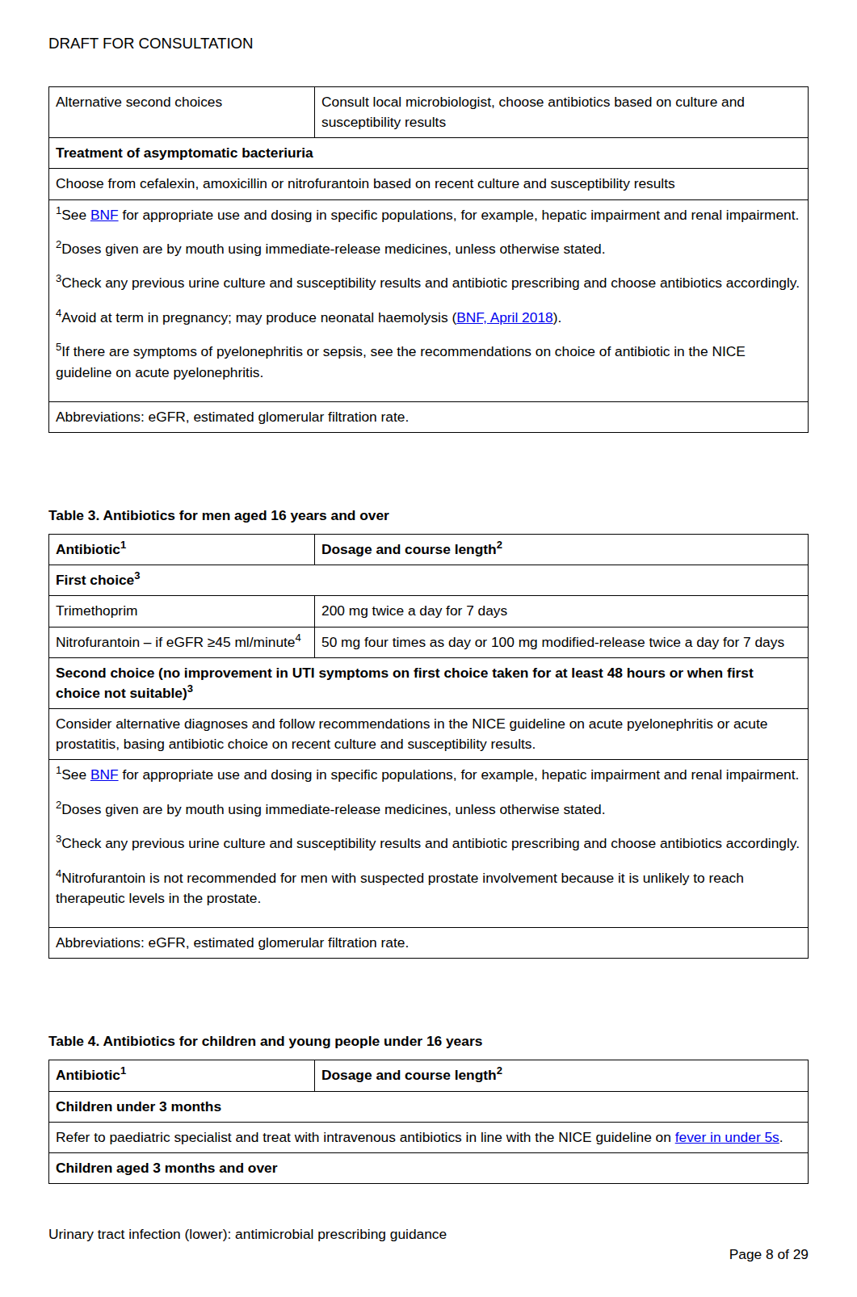DRAFT FOR CONSULTATION
| Alternative second choices | Consult local microbiologist, choose antibiotics based on culture and susceptibility results |
| Treatment of asymptomatic bacteriuria |
| Choose from cefalexin, amoxicillin or nitrofurantoin based on recent culture and susceptibility results |
| 1 See BNF for appropriate use and dosing in specific populations, for example, hepatic impairment and renal impairment. 2 Doses given are by mouth using immediate-release medicines, unless otherwise stated. 3 Check any previous urine culture and susceptibility results and antibiotic prescribing and choose antibiotics accordingly. 4 Avoid at term in pregnancy; may produce neonatal haemolysis ( BNF, April 2018 ). 5 If there are symptoms of pyelonephritis or sepsis, see the recommendations on choice of antibiotic in the NICE guideline on acute pyelonephritis. |
| Abbreviations: eGFR, estimated glomerular filtration rate. |
Table 3. Antibiotics for men aged 16 years and over
| Antibiotic 1 | Dosage and course length 2 |
| --- | --- |
| First choice 3 |
| Trimethoprim | 200 mg twice a day for 7 days |
| Nitrofurantoin – if eGFR ≥45 ml/minute 4 | 50 mg four times as day or 100 mg modified-release twice a day for 7 days |
| Second choice (no improvement in UTI symptoms on first choice taken for at least 48 hours or when first choice not suitable) 3 |
| Consider alternative diagnoses and follow recommendations in the NICE guideline on acute pyelonephritis or acute prostatitis, basing antibiotic choice on recent culture and susceptibility results. |
| 1 See BNF for appropriate use and dosing in specific populations, for example, hepatic impairment and renal impairment. 2 Doses given are by mouth using immediate-release medicines, unless otherwise stated. 3 Check any previous urine culture and susceptibility results and antibiotic prescribing and choose antibiotics accordingly. 4 Nitrofurantoin is not recommended for men with suspected prostate involvement because it is unlikely to reach therapeutic levels in the prostate. |
| Abbreviations: eGFR, estimated glomerular filtration rate. |
Table 4. Antibiotics for children and young people under 16 years
| Antibiotic 1 | Dosage and course length 2 |
| --- | --- |
| Children under 3 months |
| Refer to paediatric specialist and treat with intravenous antibiotics in line with the NICE guideline on fever in under 5s . |
| Children aged 3 months and over |
Urinary tract infection (lower): antimicrobial prescribing guidance
Page 8 of 29